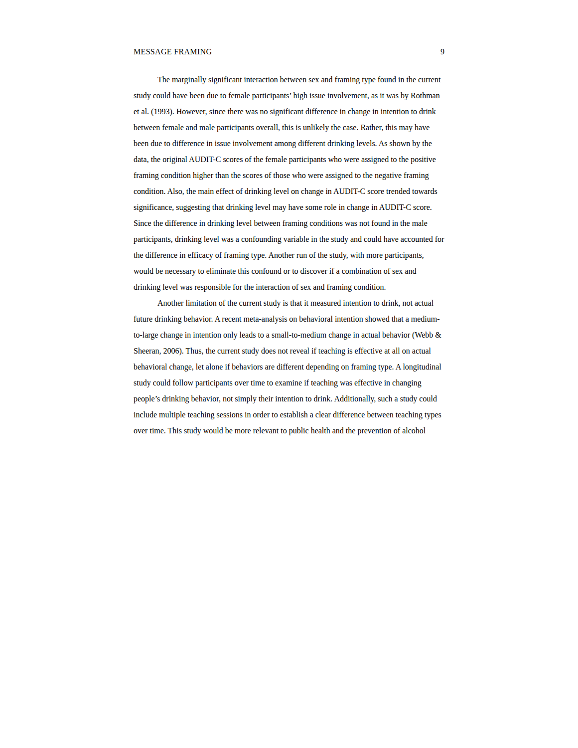Message Framing 9
The marginally significant interaction between sex and framing type found in the current study could have been due to female participants’ high issue involvement, as it was by Rothman et al. (1993). However, since there was no significant difference in change in intention to drink between female and male participants overall, this is unlikely the case. Rather, this may have been due to difference in issue involvement among different drinking levels. As shown by the data, the original AUDIT-C scores of the female participants who were assigned to the positive framing condition higher than the scores of those who were assigned to the negative framing condition. Also, the main effect of drinking level on change in AUDIT-C score trended towards significance, suggesting that drinking level may have some role in change in AUDIT-C score. Since the difference in drinking level between framing conditions was not found in the male participants, drinking level was a confounding variable in the study and could have accounted for the difference in efficacy of framing type. Another run of the study, with more participants, would be necessary to eliminate this confound or to discover if a combination of sex and drinking level was responsible for the interaction of sex and framing condition.
Another limitation of the current study is that it measured intention to drink, not actual future drinking behavior. A recent meta-analysis on behavioral intention showed that a medium-to-large change in intention only leads to a small-to-medium change in actual behavior (Webb & Sheeran, 2006). Thus, the current study does not reveal if teaching is effective at all on actual behavioral change, let alone if behaviors are different depending on framing type. A longitudinal study could follow participants over time to examine if teaching was effective in changing people’s drinking behavior, not simply their intention to drink. Additionally, such a study could include multiple teaching sessions in order to establish a clear difference between teaching types over time. This study would be more relevant to public health and the prevention of alcohol